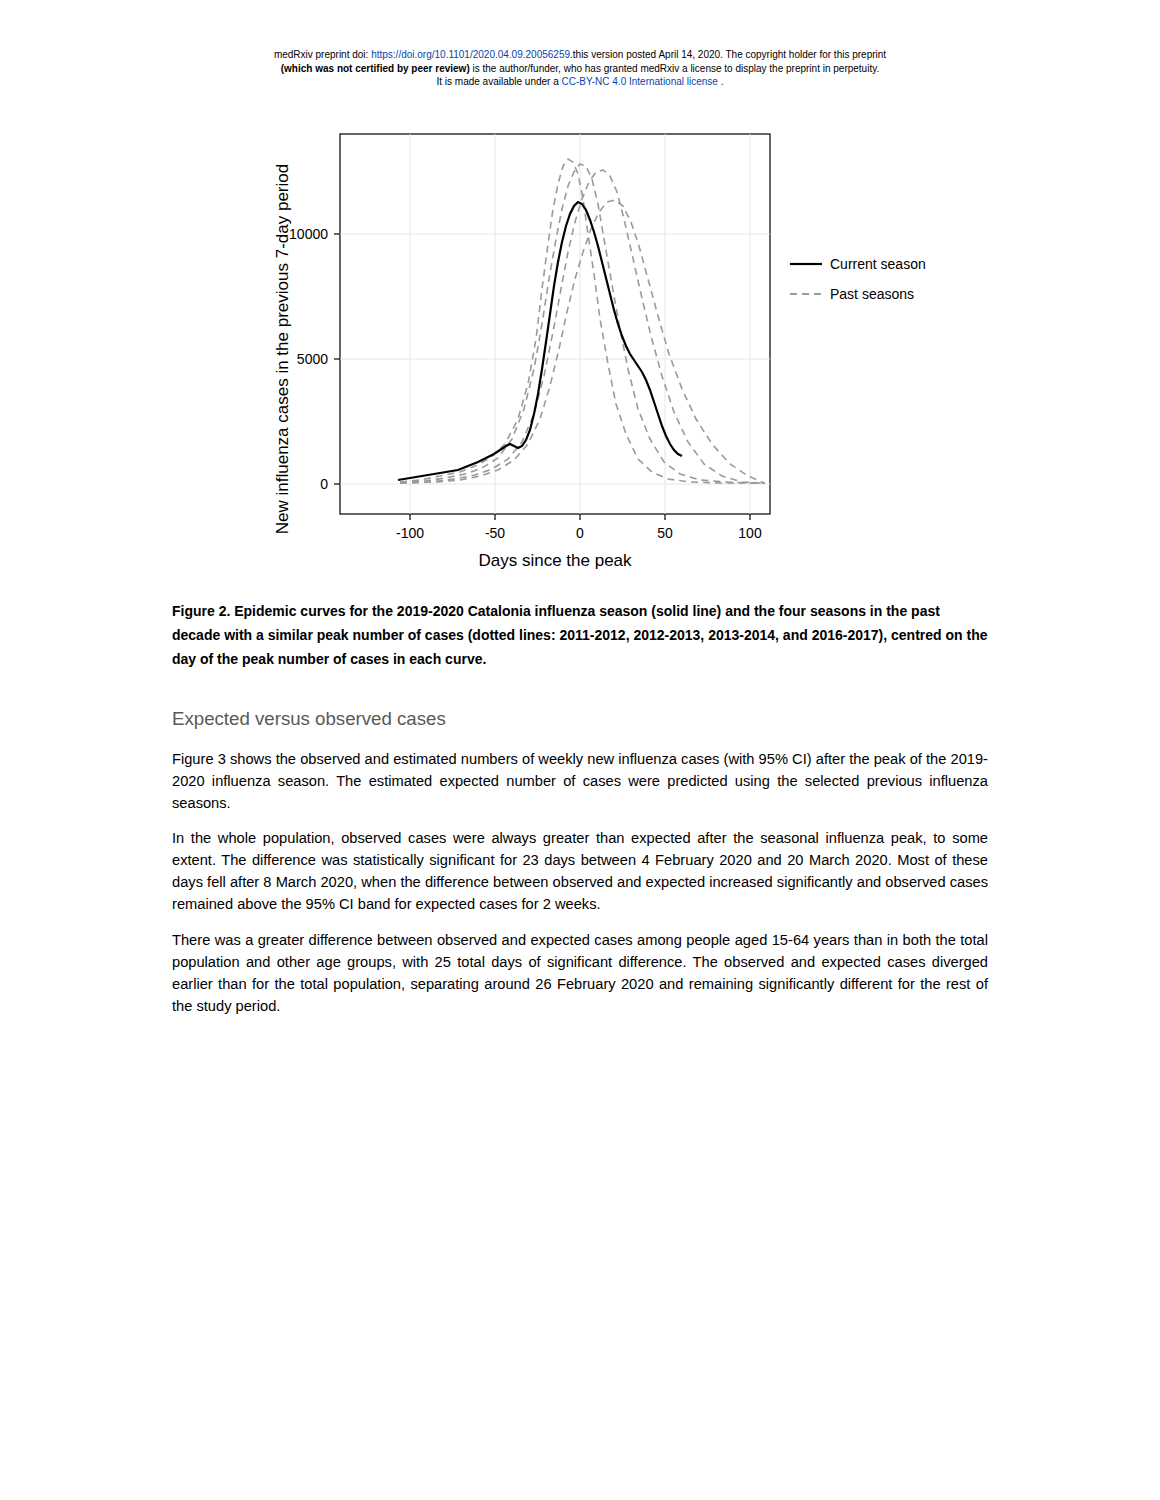medRxiv preprint doi: https://doi.org/10.1101/2020.04.09.20056259.this version posted April 14, 2020. The copyright holder for this preprint
(which was not certified by peer review) is the author/funder, who has granted medRxiv a license to display the preprint in perpetuity.
It is made available under a CC-BY-NC 4.0 International license .
New influenza cases in the previous 7-day period 0 5000 10000 -100 -50 0 50 100 Days since the peak Current season Past seasons
Figure 2. Epidemic curves for the 2019-2020 Catalonia influenza season (solid line) and the four seasons in the past decade with a similar peak number of cases (dotted lines: 2011-2012, 2012-2013, 2013-2014, and 2016-2017), centred on the day of the peak number of cases in each curve.
Expected versus observed cases
Figure 3 shows the observed and estimated numbers of weekly new influenza cases (with 95% CI) after the peak of the 2019-2020 influenza season. The estimated expected number of cases were predicted using the selected previous influenza seasons.
In the whole population, observed cases were always greater than expected after the seasonal influenza peak, to some extent. The difference was statistically significant for 23 days between 4 February 2020 and 20 March 2020. Most of these days fell after 8 March 2020, when the difference between observed and expected increased significantly and observed cases remained above the 95% CI band for expected cases for 2 weeks.
There was a greater difference between observed and expected cases among people aged 15-64 years than in both the total population and other age groups, with 25 total days of significant difference. The observed and expected cases diverged earlier than for the total population, separating around 26 February 2020 and remaining significantly different for the rest of the study period.